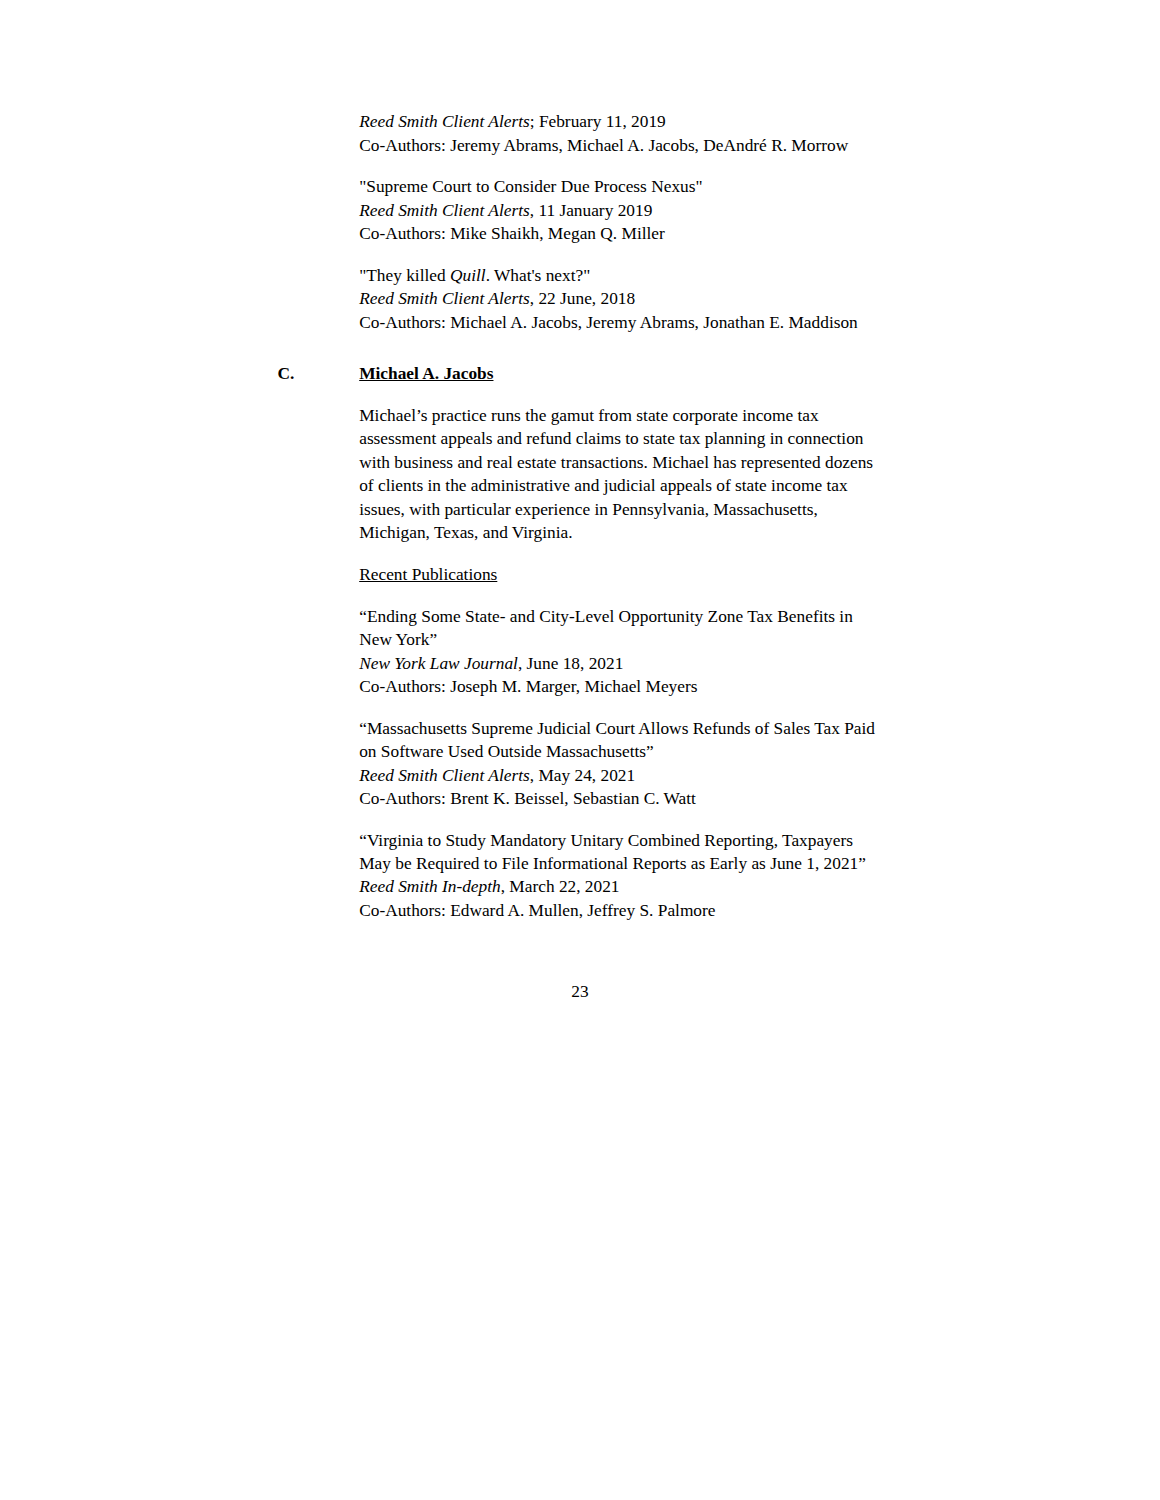Reed Smith Client Alerts; February 11, 2019
Co-Authors: Jeremy Abrams, Michael A. Jacobs, DeAndré R. Morrow
"Supreme Court to Consider Due Process Nexus"
Reed Smith Client Alerts, 11 January 2019
Co-Authors: Mike Shaikh, Megan Q. Miller
"They killed Quill. What's next?"
Reed Smith Client Alerts, 22 June, 2018
Co-Authors: Michael A. Jacobs, Jeremy Abrams, Jonathan E. Maddison
C. Michael A. Jacobs
Michael’s practice runs the gamut from state corporate income tax assessment appeals and refund claims to state tax planning in connection with business and real estate transactions. Michael has represented dozens of clients in the administrative and judicial appeals of state income tax issues, with particular experience in Pennsylvania, Massachusetts, Michigan, Texas, and Virginia.
Recent Publications
“Ending Some State- and City-Level Opportunity Zone Tax Benefits in New York”
New York Law Journal, June 18, 2021
Co-Authors: Joseph M. Marger, Michael Meyers
“Massachusetts Supreme Judicial Court Allows Refunds of Sales Tax Paid on Software Used Outside Massachusetts”
Reed Smith Client Alerts, May 24, 2021
Co-Authors: Brent K. Beissel, Sebastian C. Watt
“Virginia to Study Mandatory Unitary Combined Reporting, Taxpayers May be Required to File Informational Reports as Early as June 1, 2021”
Reed Smith In-depth, March 22, 2021
Co-Authors: Edward A. Mullen, Jeffrey S. Palmore
23